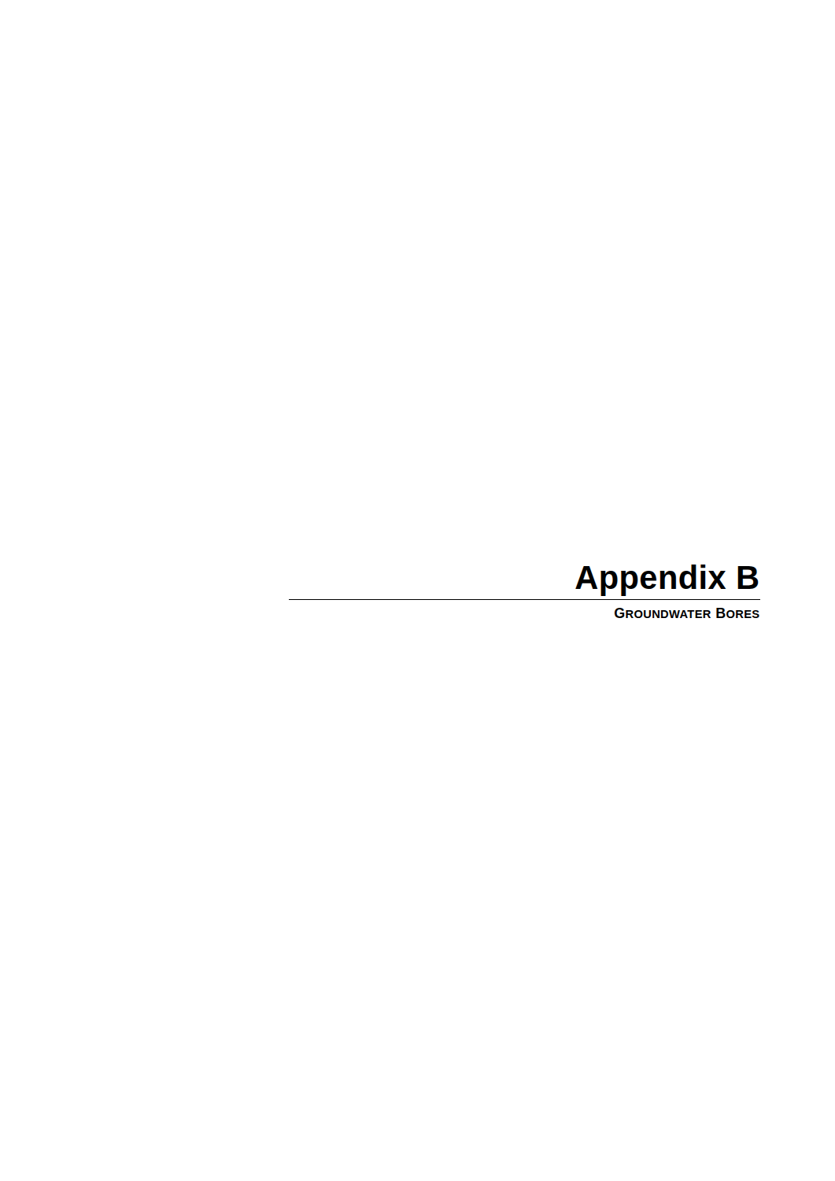Appendix B
GROUNDWATER BORES